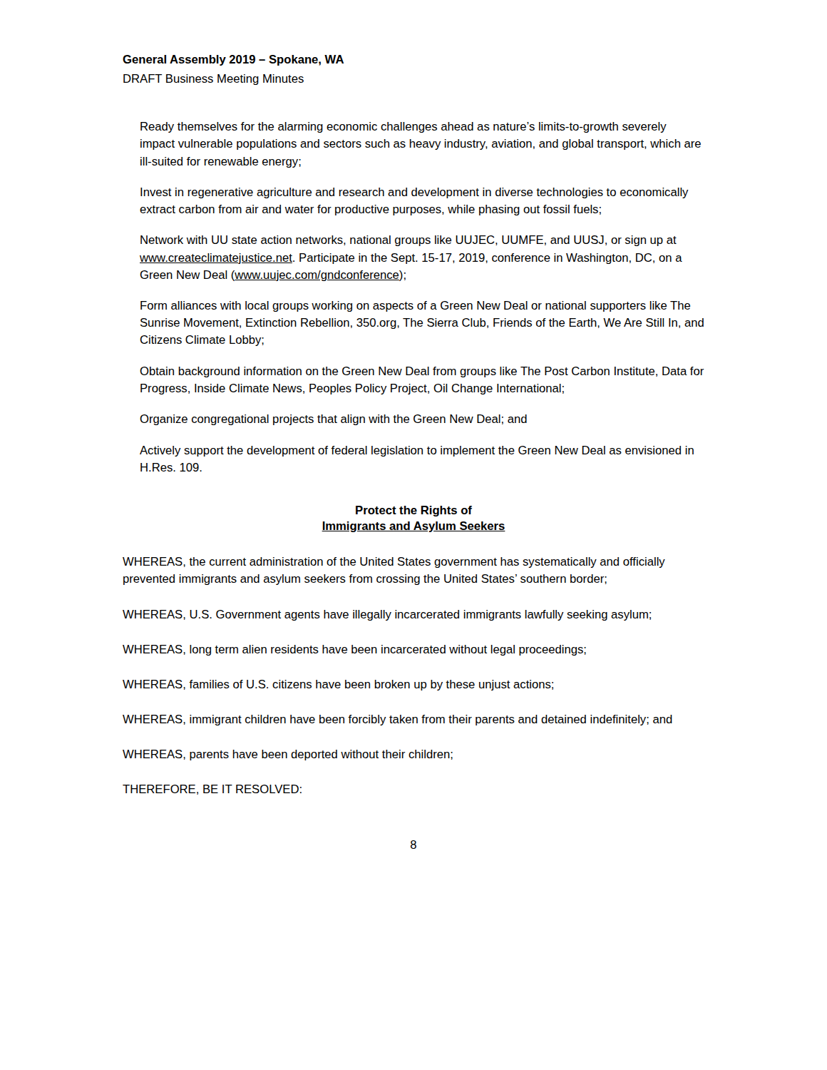General Assembly 2019 – Spokane, WA
DRAFT Business Meeting Minutes
Ready themselves for the alarming economic challenges ahead as nature’s limits-to-growth severely impact vulnerable populations and sectors such as heavy industry, aviation, and global transport, which are ill-suited for renewable energy;
Invest in regenerative agriculture and research and development in diverse technologies to economically extract carbon from air and water for productive purposes, while phasing out fossil fuels;
Network with UU state action networks, national groups like UUJEC, UUMFE, and UUSJ, or sign up at www.createclimatejustice.net. Participate in the Sept. 15-17, 2019, conference in Washington, DC, on a Green New Deal (www.uujec.com/gndconference);
Form alliances with local groups working on aspects of a Green New Deal or national supporters like The Sunrise Movement, Extinction Rebellion, 350.org, The Sierra Club, Friends of the Earth, We Are Still In, and Citizens Climate Lobby;
Obtain background information on the Green New Deal from groups like The Post Carbon Institute, Data for Progress, Inside Climate News, Peoples Policy Project, Oil Change International;
Organize congregational projects that align with the Green New Deal; and
Actively support the development of federal legislation to implement the Green New Deal as envisioned in H.Res. 109.
Protect the Rights of
Immigrants and Asylum Seekers
WHEREAS, the current administration of the United States government has systematically and officially prevented immigrants and asylum seekers from crossing the United States’ southern border;
WHEREAS, U.S. Government agents have illegally incarcerated immigrants lawfully seeking asylum;
WHEREAS, long term alien residents have been incarcerated without legal proceedings;
WHEREAS, families of U.S. citizens have been broken up by these unjust actions;
WHEREAS, immigrant children have been forcibly taken from their parents and detained indefinitely; and
WHEREAS, parents have been deported without their children;
THEREFORE, BE IT RESOLVED:
8